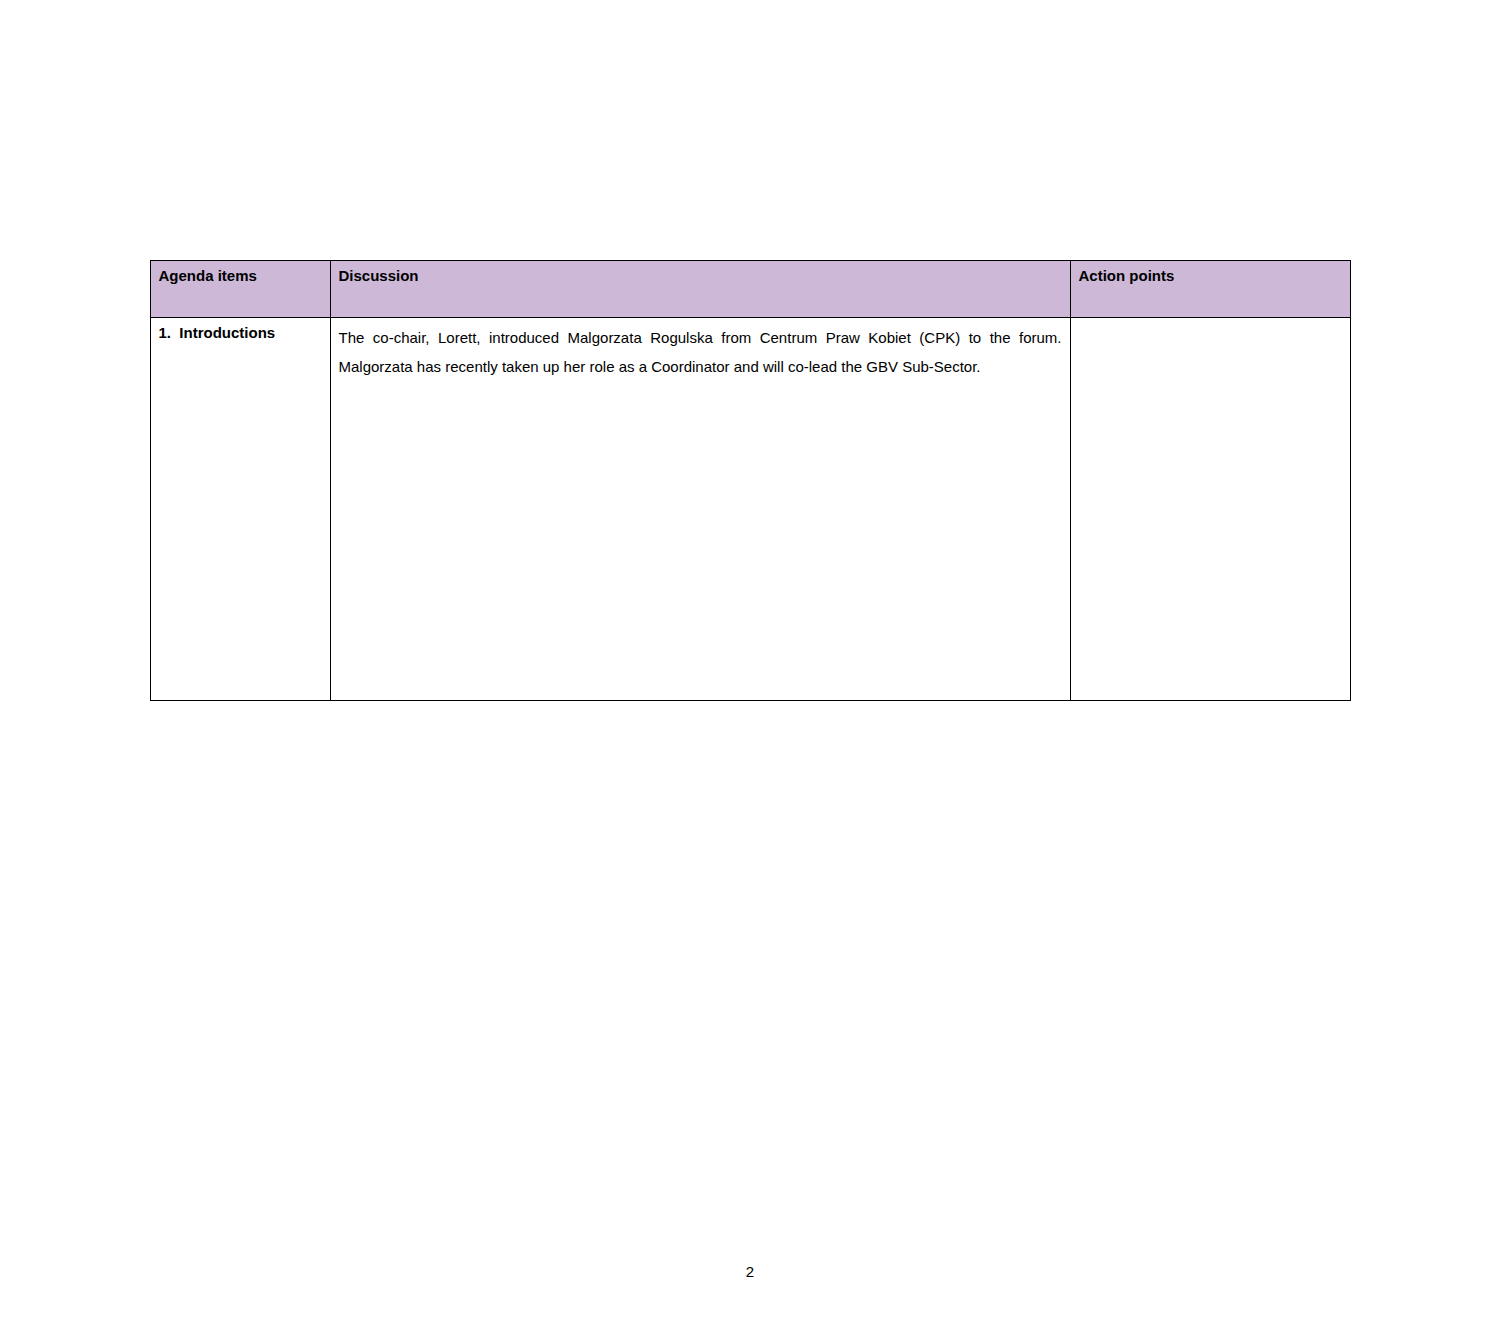| Agenda items | Discussion | Action points |
| --- | --- | --- |
| 1. Introductions | The co-chair, Lorett, introduced Malgorzata Rogulska from Centrum Praw Kobiet (CPK) to the forum. Malgorzata has recently taken up her role as a Coordinator and will co-lead the GBV Sub-Sector. | |
2